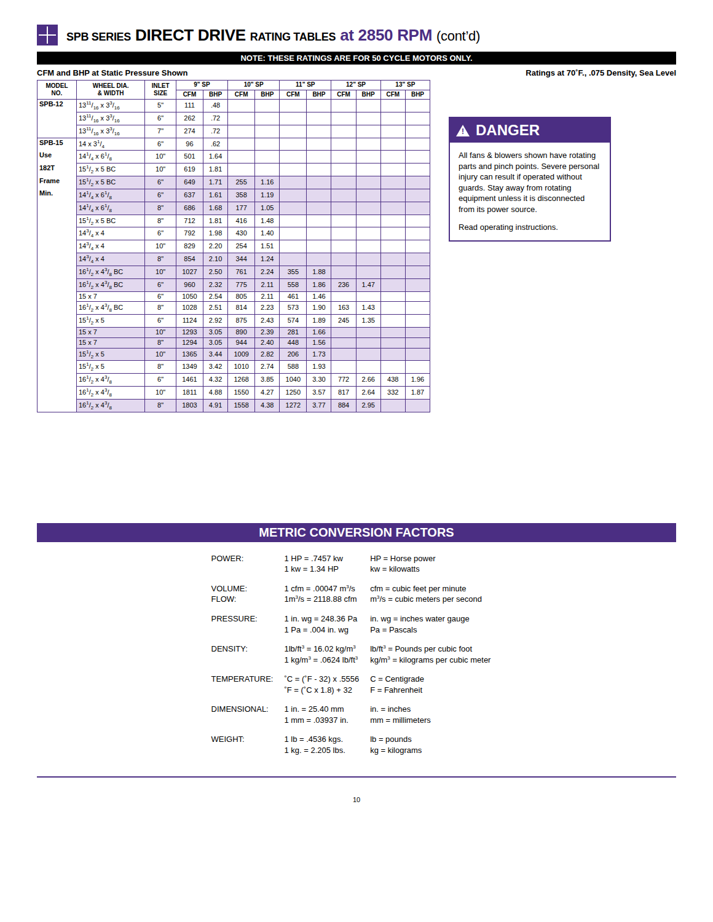SPB SERIES DIRECT DRIVE RATING TABLES at 2850 RPM (cont’d)
NOTE: THESE RATINGS ARE FOR 50 CYCLE MOTORS ONLY.
CFM and BHP at Static Pressure Shown Ratings at 70˚F., .075 Density, Sea Level
| MODEL NO. | WHEEL DIA. & WIDTH | INLET SIZE | 9" SP | 10" SP | 11" SP | 12" SP | 13" SP |
| --- | --- | --- | --- | --- | --- | --- | --- |
| CFM | BHP | CFM | BHP | CFM | BHP | CFM | BHP | CFM | BHP |
| SPB-12 | 13 11 / 16 x 3 3 / 16 | 5" | 111 | .48 | | | | | | | | |
| | 13 11 / 16 x 3 3 / 16 | 6" | 262 | .72 | | | | | | | | |
| | 13 11 / 16 x 3 3 / 16 | 7" | 274 | .72 | | | | | | | | |
| SPB-15 | 14 x 3 1 / 4 | 6" | 96 | .62 | | | | | | | | |
| Use | 14 1 / 4 x 6 1 / 8 | 10" | 501 | 1.64 | | | | | | | | |
| 182T | 15 1 / 2 x 5 BC | 10" | 619 | 1.81 | | | | | | | | |
| Frame | 15 1 / 2 x 5 BC | 6" | 649 | 1.71 | 255 | 1.16 | | | | | | |
| Min. | 14 1 / 4 x 6 1 / 8 | 6" | 637 | 1.61 | 358 | 1.19 | | | | | | |
| | 14 1 / 4 x 6 1 / 8 | 8" | 686 | 1.68 | 177 | 1.05 | | | | | | |
| | 15 1 / 2 x 5 BC | 8" | 712 | 1.81 | 416 | 1.48 | | | | | | |
| | 14 3 / 4 x 4 | 6" | 792 | 1.98 | 430 | 1.40 | | | | | | |
| | 14 3 / 4 x 4 | 10" | 829 | 2.20 | 254 | 1.51 | | | | | | |
| | 14 3 / 4 x 4 | 8" | 854 | 2.10 | 344 | 1.24 | | | | | | |
| | 16 1 / 2 x 4 3 / 8 BC | 10" | 1027 | 2.50 | 761 | 2.24 | 355 | 1.88 | | | | |
| | 16 1 / 2 x 4 3 / 8 BC | 6" | 960 | 2.32 | 775 | 2.11 | 558 | 1.86 | 236 | 1.47 | | |
| | 15 x 7 | 6" | 1050 | 2.54 | 805 | 2.11 | 461 | 1.46 | | | | |
| | 16 1 / 2 x 4 3 / 8 BC | 8" | 1028 | 2.51 | 814 | 2.23 | 573 | 1.90 | 163 | 1.43 | | |
| | 15 1 / 2 x 5 | 6" | 1124 | 2.92 | 875 | 2.43 | 574 | 1.89 | 245 | 1.35 | | |
| | 15 x 7 | 10" | 1293 | 3.05 | 890 | 2.39 | 281 | 1.66 | | | | |
| | 15 x 7 | 8" | 1294 | 3.05 | 944 | 2.40 | 448 | 1.56 | | | | |
| | 15 1 / 2 x 5 | 10" | 1365 | 3.44 | 1009 | 2.82 | 206 | 1.73 | | | | |
| | 15 1 / 2 x 5 | 8" | 1349 | 3.42 | 1010 | 2.74 | 588 | 1.93 | | | | |
| | 16 1 / 2 x 4 3 / 8 | 6" | 1461 | 4.32 | 1268 | 3.85 | 1040 | 3.30 | 772 | 2.66 | 438 | 1.96 |
| | 16 1 / 2 x 4 3 / 8 | 10" | 1811 | 4.88 | 1550 | 4.27 | 1250 | 3.57 | 817 | 2.64 | 332 | 1.87 |
| | 16 1 / 2 x 4 3 / 8 | 8" | 1803 | 4.91 | 1558 | 4.38 | 1272 | 3.77 | 884 | 2.95 | | |
! DANGER
All fans & blowers shown have rotating parts and pinch points. Severe personal injury can result if operated without guards. Stay away from rotating equipment unless it is disconnected from its power source.
Read operating instructions.
METRIC CONVERSION FACTORS
| POWER: | 1 HP = .7457 kw 1 kw = 1.34 HP | HP = Horse power kw = kilowatts |
| VOLUME: FLOW: | 1 cfm = .00047 m 3 /s 1m 3 /s = 2118.88 cfm | cfm = cubic feet per minute m 3 /s = cubic meters per second |
| PRESSURE: | 1 in. wg = 248.36 Pa 1 Pa = .004 in. wg | in. wg = inches water gauge Pa = Pascals |
| DENSITY: | 1lb/ft 3 = 16.02 kg/m 3 1 kg/m 3 = .0624 lb/ft 3 | lb/ft 3 = Pounds per cubic foot kg/m 3 = kilograms per cubic meter |
| TEMPERATURE: | ˚C = (˚F - 32) x .5556 ˚F = (˚C x 1.8) + 32 | C = Centigrade F = Fahrenheit |
| DIMENSIONAL: | 1 in. = 25.40 mm 1 mm = .03937 in. | in. = inches mm = millimeters |
| WEIGHT: | 1 lb = .4536 kgs. 1 kg. = 2.205 lbs. | lb = pounds kg = kilograms |
10